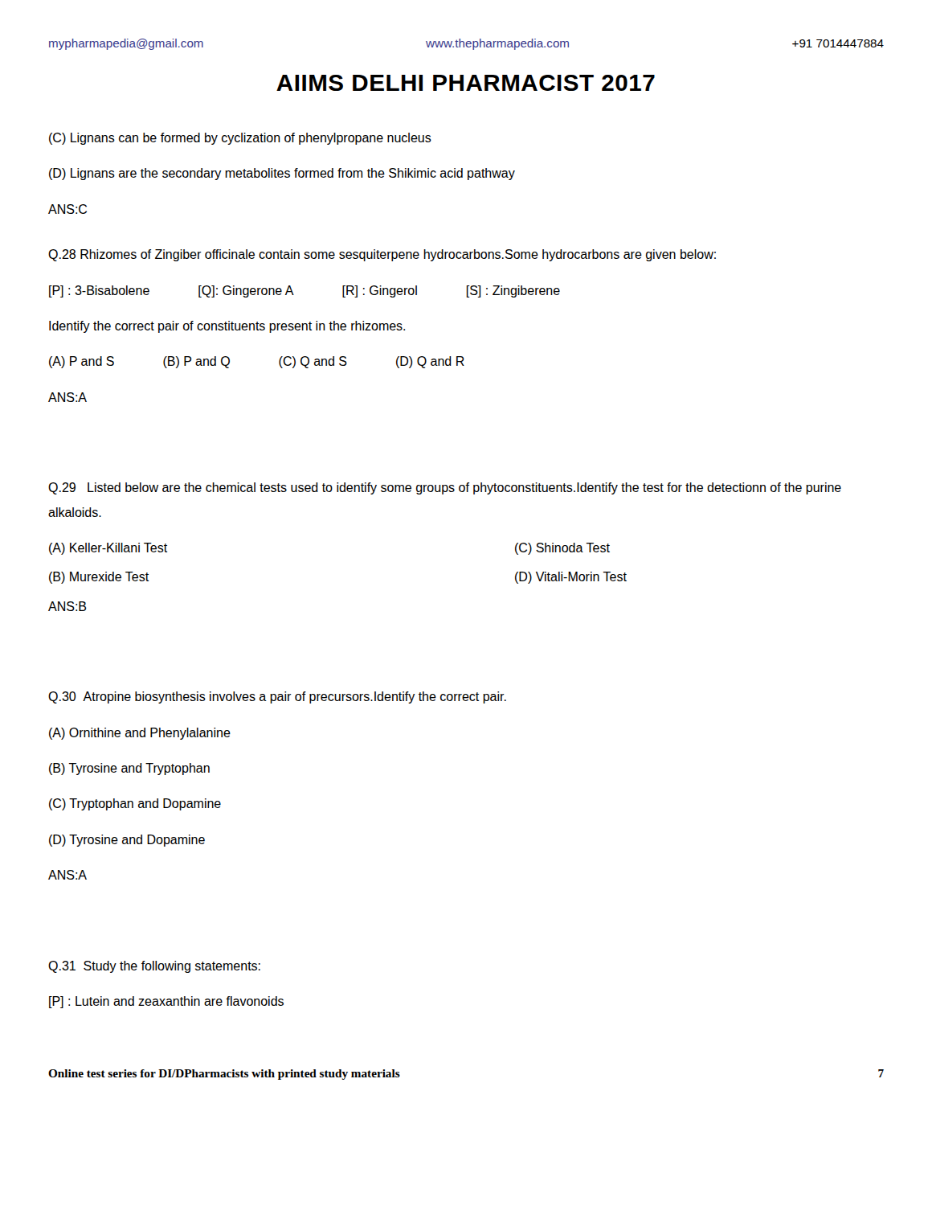mypharmapedia@gmail.com www.thepharmapedia.com +91 7014447884
AIIMS DELHI PHARMACIST 2017
(C) Lignans can be formed by cyclization of phenylpropane nucleus
(D) Lignans are the secondary metabolites formed from the Shikimic acid pathway
ANS:C
Q.28 Rhizomes of Zingiber officinale contain some sesquiterpene hydrocarbons.Some hydrocarbons are given below:
[P] : 3-Bisabolene [Q]: Gingerone A [R] : Gingerol [S] : Zingiberene
Identify the correct pair of constituents present in the rhizomes.
(A) P and S (B) P and Q (C) Q and S (D) Q and R
ANS:A
Q.29 Listed below are the chemical tests used to identify some groups of phytoconstituents.Identify the test for the detectionn of the purine alkaloids.
(A) Keller-Killani Test
(C) Shinoda Test
(B) Murexide Test
(D) Vitali-Morin Test
ANS:B
Q.30 Atropine biosynthesis involves a pair of precursors.Identify the correct pair.
(A) Ornithine and Phenylalanine
(B) Tyrosine and Tryptophan
(C) Tryptophan and Dopamine
(D) Tyrosine and Dopamine
ANS:A
Q.31 Study the following statements:
[P] : Lutein and zeaxanthin are flavonoids
Online test series for DI/DPharmacists with printed study materials 7